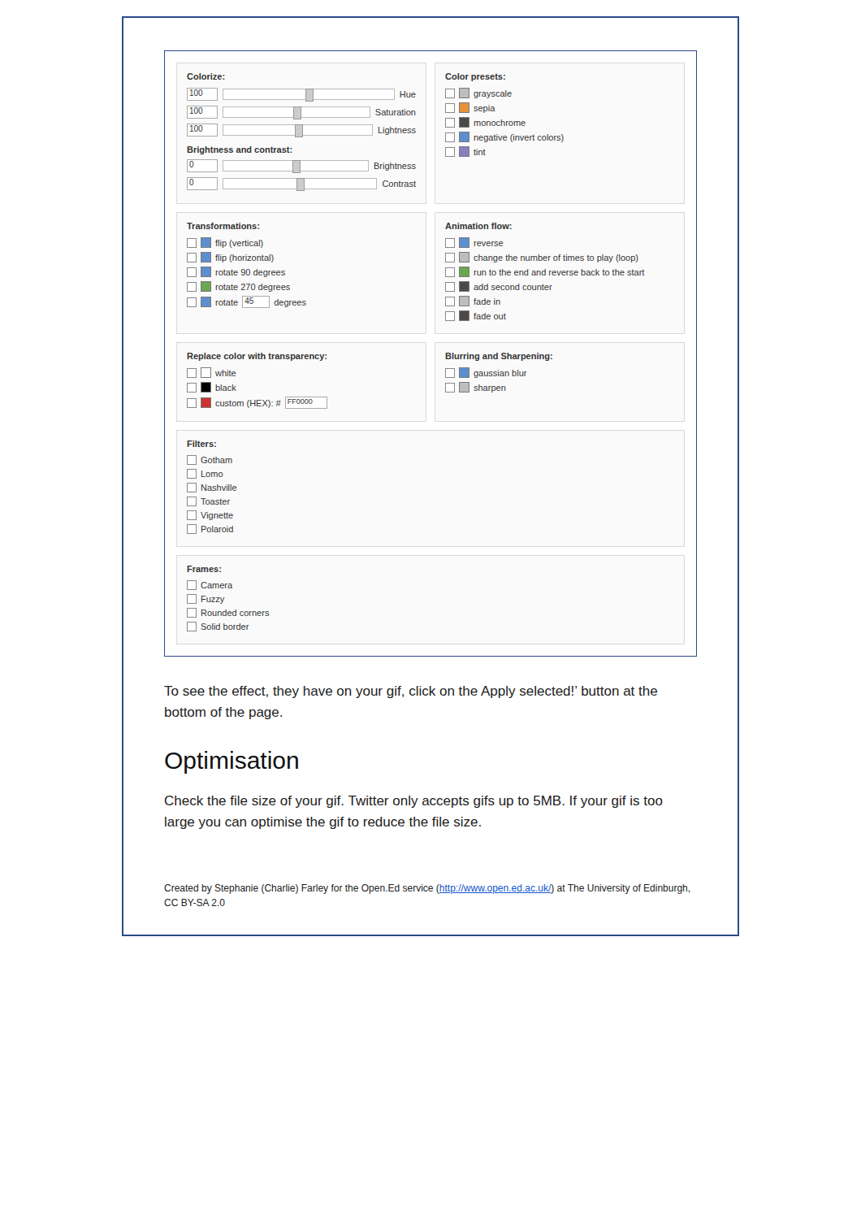Colorize:
100 Hue
100 Saturation
100 Lightness
Brightness and contrast:
0 Brightness
0 Contrast
Color presets:
grayscale
sepia
monochrome
negative (invert colors)
tint
Transformations:
flip (vertical)
flip (horizontal)
rotate 90 degrees
rotate 270 degrees
rotate 45 degrees
Animation flow:
reverse
change the number of times to play (loop)
run to the end and reverse back to the start
add second counter
fade in
fade out
Replace color with transparency:
white
black
custom (HEX): # FF0000
Blurring and Sharpening:
gaussian blur
sharpen
Filters:
Gotham
Lomo
Nashville
Toaster
Vignette
Polaroid
Frames:
Camera
Fuzzy
Rounded corners
Solid border
To see the effect, they have on your gif, click on the Apply selected!’ button at the bottom of the page.
Optimisation
Check the file size of your gif. Twitter only accepts gifs up to 5MB. If your gif is too large you can optimise the gif to reduce the file size.
Created by Stephanie (Charlie) Farley for the Open.Ed service (http://www.open.ed.ac.uk/) at The University of Edinburgh, CC BY-SA 2.0